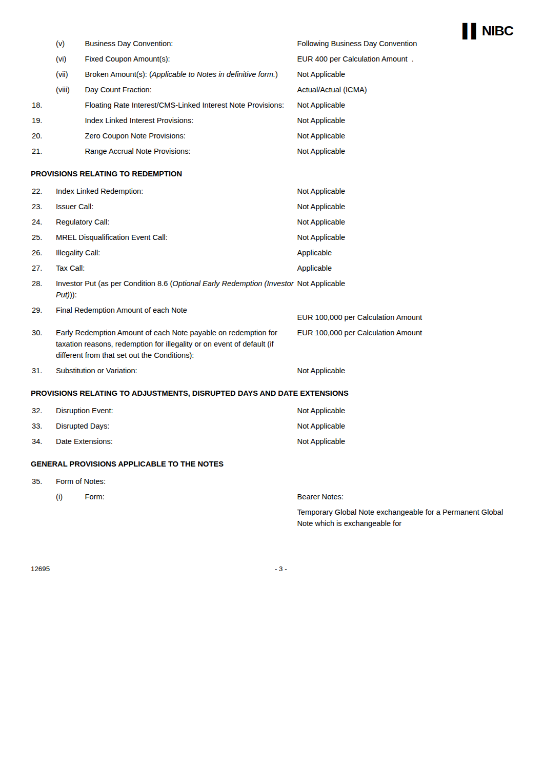▌▌NIBC
| | (v) | Business Day Convention: | Following Business Day Convention |
| | (vi) | Fixed Coupon Amount(s): | EUR 400 per Calculation Amount . |
| | (vii) | Broken Amount(s): ( Applicable to Notes in definitive form. ) | Not Applicable |
| | (viii) | Day Count Fraction: | Actual/Actual (ICMA) |
| 18. | | Floating Rate Interest/CMS-Linked Interest Note Provisions: | Not Applicable |
| 19. | | Index Linked Interest Provisions: | Not Applicable |
| 20. | | Zero Coupon Note Provisions: | Not Applicable |
| 21. | | Range Accrual Note Provisions: | Not Applicable |
Provisions relating to redemption
| 22. | Index Linked Redemption: | Not Applicable |
| 23. | Issuer Call: | Not Applicable |
| 24. | Regulatory Call: | Not Applicable |
| 25. | MREL Disqualification Event Call: | Not Applicable |
| 26. | Illegality Call: | Applicable |
| 27. | Tax Call: | Applicable |
| 28. | Investor Put (as per Condition 8.6 ( Optional Early Redemption (Investor Put) )): | Not Applicable |
| 29. | Final Redemption Amount of each Note | EUR 100,000 per Calculation Amount |
| 30. | Early Redemption Amount of each Note payable on redemption for taxation reasons, redemption for illegality or on event of default (if different from that set out the Conditions): | EUR 100,000 per Calculation Amount |
| 31. | Substitution or Variation: | Not Applicable |
Provisions relating to adjustments, disrupted days and date extensions
| 32. | Disruption Event: | Not Applicable |
| 33. | Disrupted Days: | Not Applicable |
| 34. | Date Extensions: | Not Applicable |
General provisions applicable to the Notes
| 35. | Form of Notes: |
| | (i) | Form: | Bearer Notes: |
| | | | Temporary Global Note exchangeable for a Permanent Global Note which is exchangeable for |
12695
- 3 -